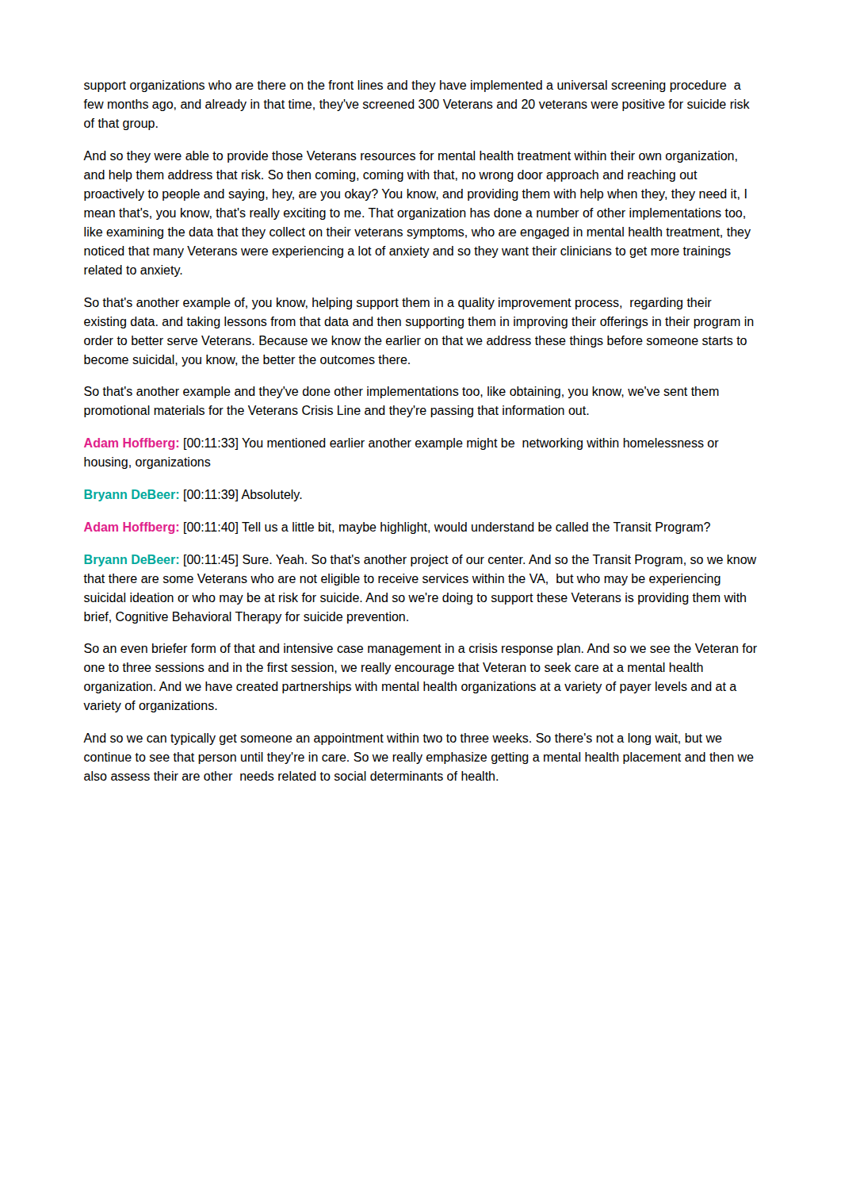support organizations who are there on the front lines and they have implemented a universal screening procedure a few months ago, and already in that time, they've screened 300 Veterans and 20 veterans were positive for suicide risk of that group.
And so they were able to provide those Veterans resources for mental health treatment within their own organization, and help them address that risk. So then coming, coming with that, no wrong door approach and reaching out proactively to people and saying, hey, are you okay? You know, and providing them with help when they, they need it, I mean that's, you know, that's really exciting to me. That organization has done a number of other implementations too, like examining the data that they collect on their veterans symptoms, who are engaged in mental health treatment, they noticed that many Veterans were experiencing a lot of anxiety and so they want their clinicians to get more trainings related to anxiety.
So that's another example of, you know, helping support them in a quality improvement process, regarding their existing data. and taking lessons from that data and then supporting them in improving their offerings in their program in order to better serve Veterans. Because we know the earlier on that we address these things before someone starts to become suicidal, you know, the better the outcomes there.
So that's another example and they've done other implementations too, like obtaining, you know, we've sent them promotional materials for the Veterans Crisis Line and they're passing that information out.
Adam Hoffberg: [00:11:33] You mentioned earlier another example might be networking within homelessness or housing, organizations
Bryann DeBeer: [00:11:39] Absolutely.
Adam Hoffberg: [00:11:40] Tell us a little bit, maybe highlight, would understand be called the Transit Program?
Bryann DeBeer: [00:11:45] Sure. Yeah. So that's another project of our center. And so the Transit Program, so we know that there are some Veterans who are not eligible to receive services within the VA, but who may be experiencing suicidal ideation or who may be at risk for suicide. And so we're doing to support these Veterans is providing them with brief, Cognitive Behavioral Therapy for suicide prevention.
So an even briefer form of that and intensive case management in a crisis response plan. And so we see the Veteran for one to three sessions and in the first session, we really encourage that Veteran to seek care at a mental health organization. And we have created partnerships with mental health organizations at a variety of payer levels and at a variety of organizations.
And so we can typically get someone an appointment within two to three weeks. So there's not a long wait, but we continue to see that person until they're in care. So we really emphasize getting a mental health placement and then we also assess their are other needs related to social determinants of health.